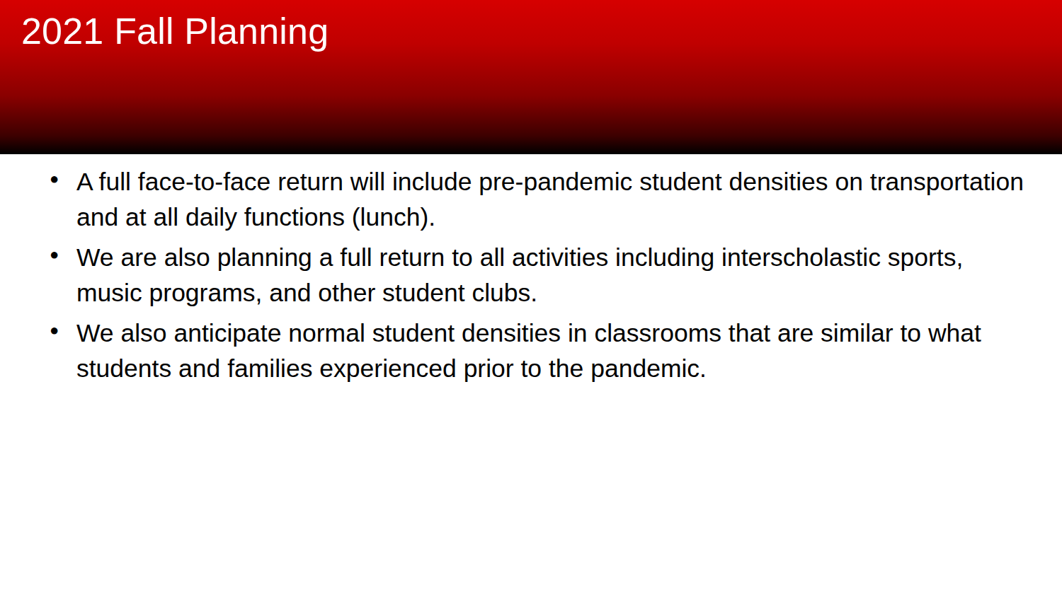2021 Fall Planning
A full face-to-face return will include pre-pandemic student densities on transportation and at all daily functions (lunch).
We are also planning a full return to all activities including interscholastic sports, music programs, and other student clubs.
We also anticipate normal student densities in classrooms that are similar to what students and families experienced prior to the pandemic.